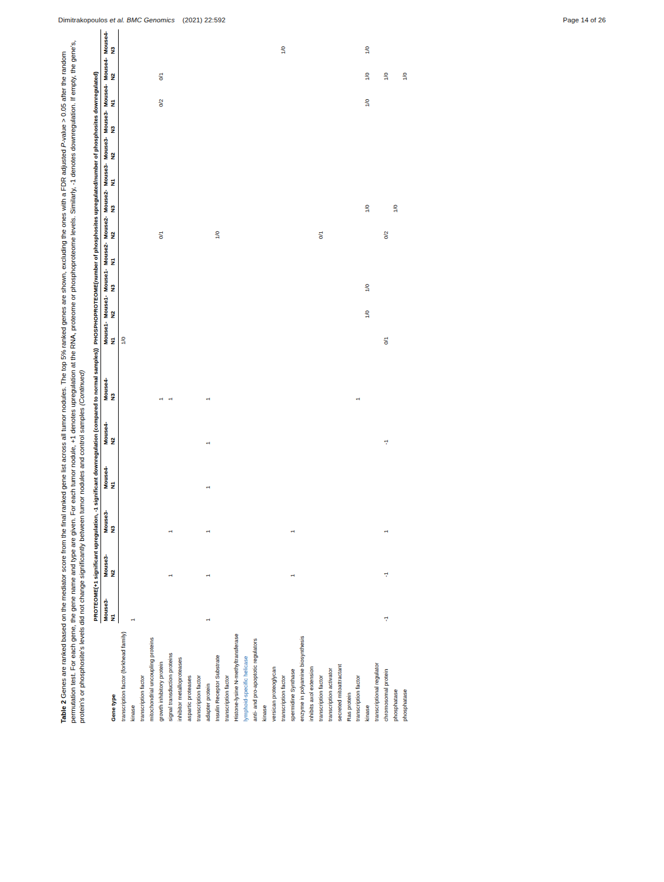Dimitrakopoulos et al. BMC Genomics (2021) 22:592
Page 14 of 26
Table 2 Genes are ranked based on the mediator score from the final ranked gene list across all tumor nodules. The top 5% ranked genes are shown, excluding the ones with a FDR adjusted P-value > 0.05 after the random permutation test. For each gene, the gene name and type are given. For each tumor nodule, +1 denotes upregulation at the RNA, proteome or phosphoproteome levels. Similarly, -1 denotes downregulation. If empty, the gene's, protein's or phosphosite's levels did not change significantly between tumor nodules and control samples (Continued)
| Gene type | PROTEOME(+1 significant upregulation, -1 significant downregulation (compared to normal samples)) | PHOSPHOPROTEOME(number of phosphosites upregulated/number of phosphosites downregulated) |
| --- | --- | --- |
| Mouse3- N1 | Mouse3- N2 | Mouse3- N3 | Mouse4- N1 | Mouse4- N2 | Mouse4- N3 | | | Mouse1- N1 | Mouse1- N2 | Mouse1- N3 | Mouse2- N1 | Mouse2- N2 | Mouse2- N3 | Mouse3- N1 | Mouse3- N2 | Mouse3- N3 | Mouse4- N1 | Mouse4- N2 | Mouse4- N3 |
| transcription factor (forkhead family) | | | | | | | | | 1/0 | | | | | | | | | | | |
| kinase | 1 | | | | | | | | | | | | | | | | | | | |
| transcription factor | | | | | | | | | | | | | | | | | | | | |
| mitochondrial uncoupling proteins | | | | | | | | | | | | | | | | | | | | |
| growth inhibitory protein | | | | | | 1 | | | | | | | 0/1 | | | | | 0/2 | 0/1 | |
| signal transduction proteins | | 1 | 1 | | | 1 | | | | | | | | | | | | | | |
| inhibitor metalloproteases | | | | | | | | | | | | | | | | | | | | |
| aspartic proteases | | | | | | | | | | | | | | | | | | | | |
| transcription factor | | | | | | | | | | | | | | | | | | | | |
| adapter protein | 1 | 1 | 1 | 1 | 1 | 1 | | | | | | | | | | | | | | |
| Insulin Receptor Substrate | | | | | | | | | | | | | 1/0 | | | | | | | |
| transcription factor | | | | | | | | | | | | | | | | | | | | |
| Histone-lysine N-methyltransferase | | | | | | | | | | | | | | | | | | | | |
| lymphoid-specific helicase | | | | | | | | | | | | | | | | | | | | |
| anti- and pro-apoptotic regulators | | | | | | | | | | | | | | | | | | | | |
| kinase | | | | | | | | | | | | | | | | | | | | |
| versican proteoglycan | | | | | | | | | | | | | | | | | | | | |
| transcription factor | | | | | | | | | | | | | | | | | | | | 1/0 |
| spermidine Synthase | | 1 | 1 | | | | | | | | | | | | | | | | | |
| enzyme in polyamine biosynthesis | | | | | | | | | | | | | | | | | | | | |
| inhibits axol extension | | | | | | | | | | | | | | | | | | | | |
| transcription factor | | | | | | | | | | | | | 0/1 | | | | | | | |
| transcription activator | | | | | | | | | | | | | | | | | | | | |
| secreted mitoattractant | | | | | | | | | | | | | | | | | | | | |
| Ras protein | | | | | | | | | | | | | | | | | | | | |
| transcription factor | | | | | | 1 | | | | | | | | | | | | | | |
| kinase | | | | | | | | | | 1/0 | 1/0 | | | 1/0 | | | | 1/0 | 1/0 | 1/0 |
| transcriptional regulator | | | | | | | | | | | | | | | | | | | | |
| chromosomal protein | -1 | -1 | 1 | | -1 | | | | 0/1 | | | | 0/2 | | | | | | 1/0 | |
| phosphatase | | | | | | | | | | | | | | 1/0 | | | | | | |
| phosphatase | | | | | | | | | | | | | | | | | | | 1/0 | |